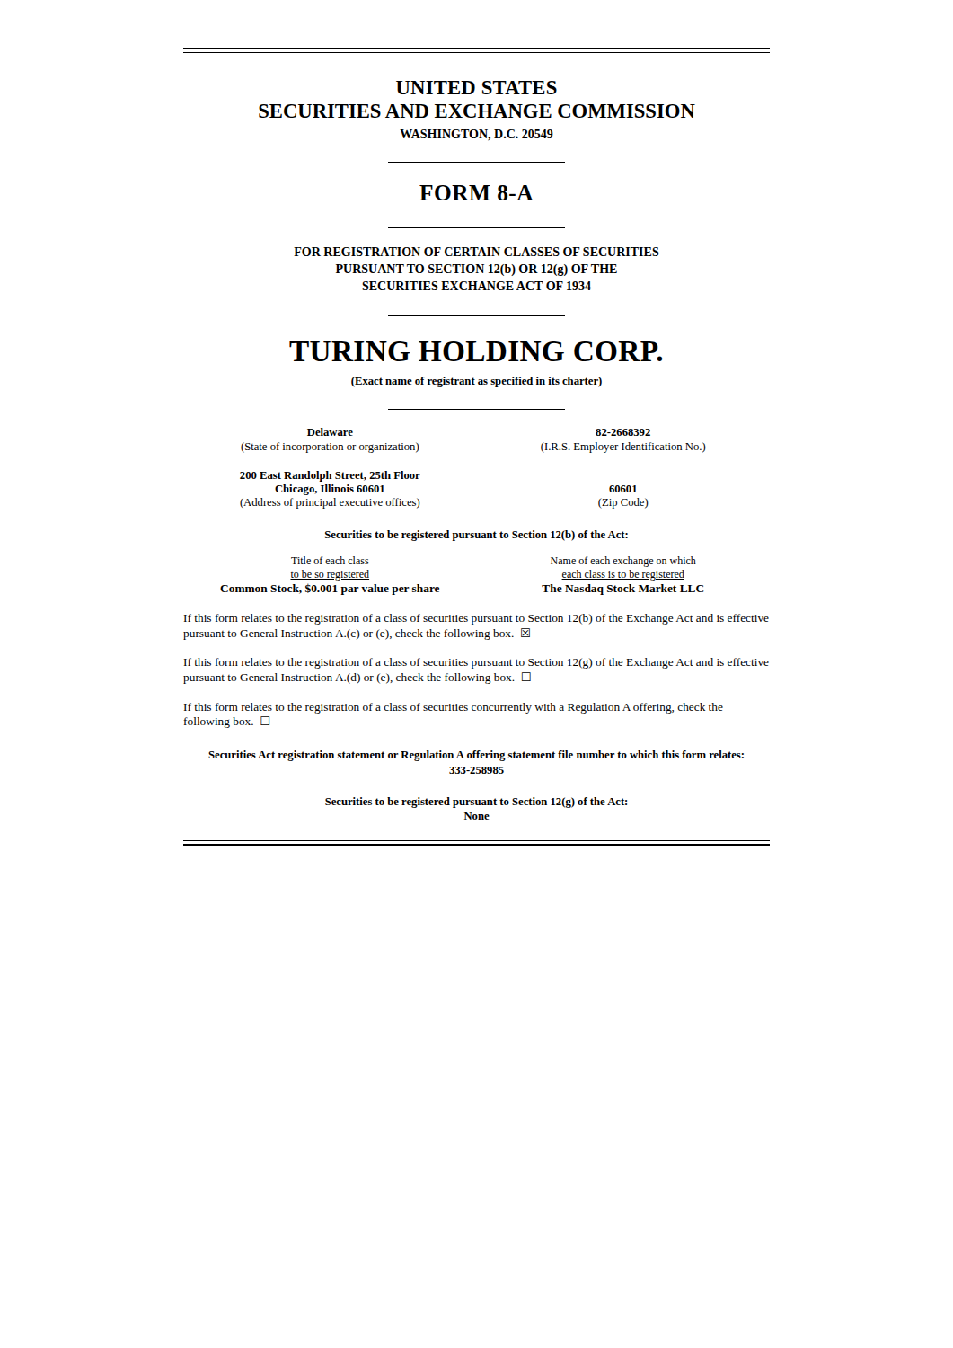UNITED STATES
SECURITIES AND EXCHANGE COMMISSION
WASHINGTON, D.C. 20549
FORM 8-A
FOR REGISTRATION OF CERTAIN CLASSES OF SECURITIES
PURSUANT TO SECTION 12(b) OR 12(g) OF THE
SECURITIES EXCHANGE ACT OF 1934
TURING HOLDING CORP.
(Exact name of registrant as specified in its charter)
| Delaware (State of incorporation or organization) | 82-2668392 (I.R.S. Employer Identification No.) |
| 200 East Randolph Street, 25th Floor Chicago, Illinois 60601 (Address of principal executive offices) | 60601 (Zip Code) |
Securities to be registered pursuant to Section 12(b) of the Act:
| Title of each class to be so registered | Name of each exchange on which each class is to be registered |
| Common Stock, $0.001 par value per share | The Nasdaq Stock Market LLC |
If this form relates to the registration of a class of securities pursuant to Section 12(b) of the Exchange Act and is effective pursuant to General Instruction A.(c) or (e), check the following box. ☒
If this form relates to the registration of a class of securities pursuant to Section 12(g) of the Exchange Act and is effective pursuant to General Instruction A.(d) or (e), check the following box. ☐
If this form relates to the registration of a class of securities concurrently with a Regulation A offering, check the following box. ☐
Securities Act registration statement or Regulation A offering statement file number to which this form relates:
333-258985
Securities to be registered pursuant to Section 12(g) of the Act:
None